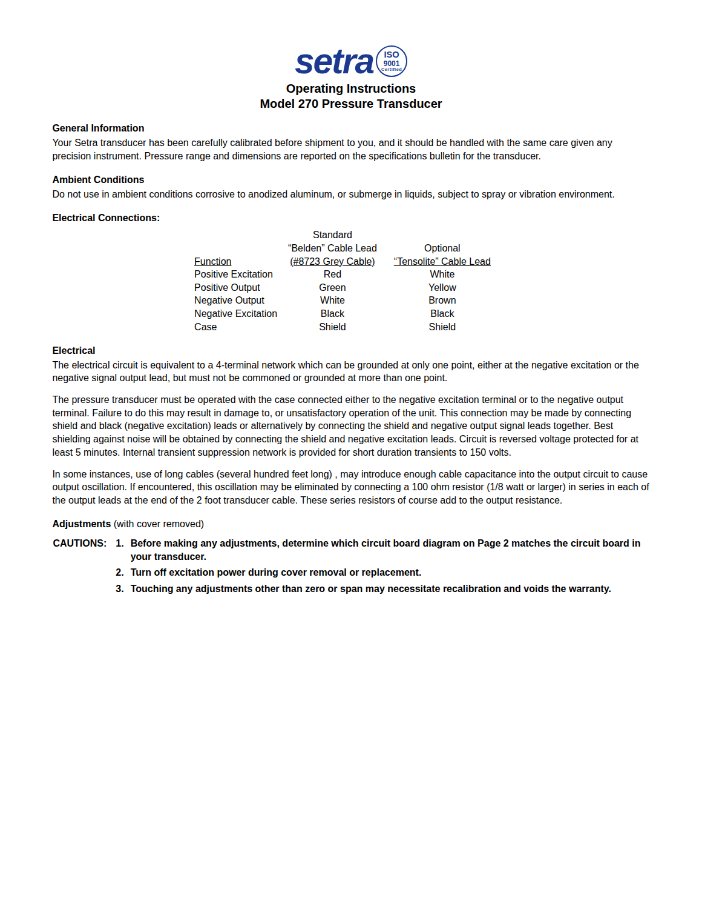setra ISO 9001 Certified
Operating Instructions
Model 270 Pressure Transducer
General Information
Your Setra transducer has been carefully calibrated before shipment to you, and it should be handled with the same care given any precision instrument. Pressure range and dimensions are reported on the specifications bulletin for the transducer.
Ambient Conditions
Do not use in ambient conditions corrosive to anodized aluminum, or submerge in liquids, subject to spray or vibration environment.
Electrical Connections:
| | Standard | |
| | “Belden” Cable Lead | Optional |
| Function | (#8723 Grey Cable) | “Tensolite” Cable Lead |
| Positive Excitation | Red | White |
| Positive Output | Green | Yellow |
| Negative Output | White | Brown |
| Negative Excitation | Black | Black |
| Case | Shield | Shield |
Electrical
The electrical circuit is equivalent to a 4-terminal network which can be grounded at only one point, either at the negative excitation or the negative signal output lead, but must not be commoned or grounded at more than one point.
The pressure transducer must be operated with the case connected either to the negative excitation terminal or to the negative output terminal. Failure to do this may result in damage to, or unsatisfactory operation of the unit. This connection may be made by connecting shield and black (negative excitation) leads or alternatively by connecting the shield and negative output signal leads together. Best shielding against noise will be obtained by connecting the shield and negative excitation leads. Circuit is reversed voltage protected for at least 5 minutes. Internal transient suppression network is provided for short duration transients to 150 volts.
In some instances, use of long cables (several hundred feet long) , may introduce enough cable capacitance into the output circuit to cause output oscillation. If encountered, this oscillation may be eliminated by connecting a 100 ohm resistor (1/8 watt or larger) in series in each of the output leads at the end of the 2 foot transducer cable. These series resistors of course add to the output resistance.
Adjustments (with cover removed)
| CAUTIONS: | 1. | Before making any adjustments, determine which circuit board diagram on Page 2 matches the circuit board in your transducer. |
| | 2. | Turn off excitation power during cover removal or replacement. |
| | 3. | Touching any adjustments other than zero or span may necessitate recalibration and voids the warranty. |